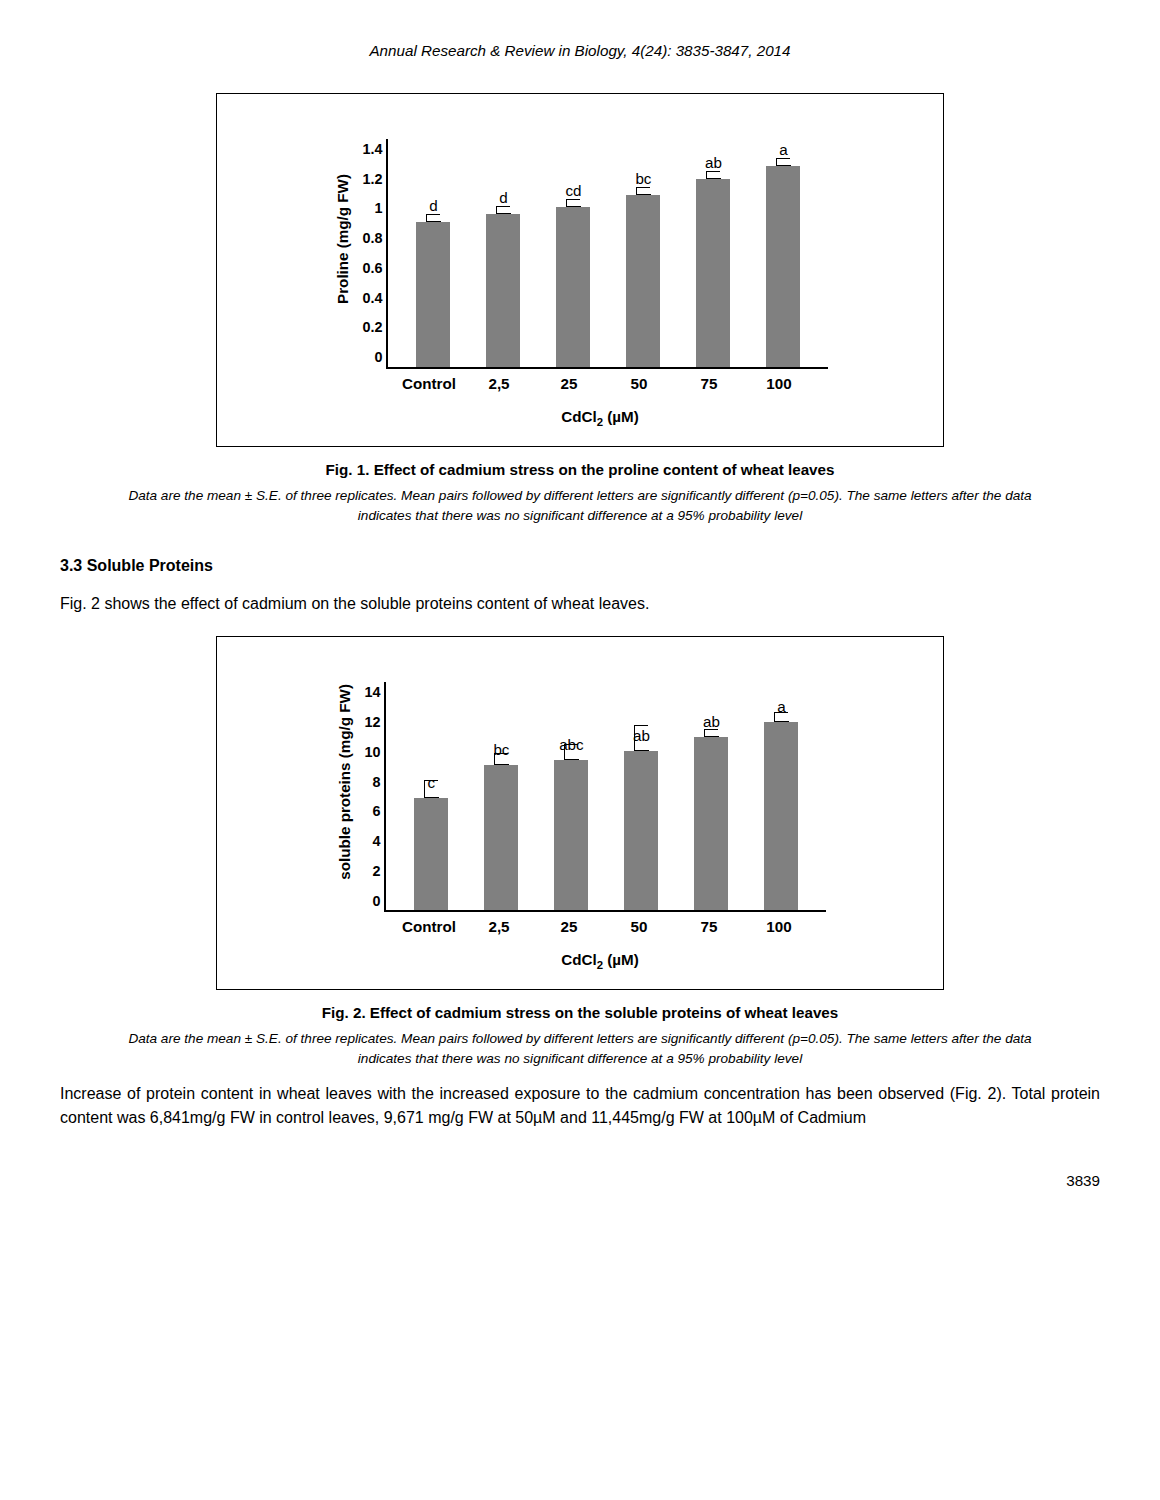Annual Research & Review in Biology, 4(24): 3835-3847, 2014
Proline (mg/g FW)
1.4 1.2 1 0.8 0.6 0.4 0.2 0
d
d
cd
bc
ab
a
Control
2,5
25
50
75
100
CdCl2 (µM)
Fig. 1. Effect of cadmium stress on the proline content of wheat leaves
Data are the mean ± S.E. of three replicates. Mean pairs followed by different letters are significantly different (p=0.05). The same letters after the data indicates that there was no significant difference at a 95% probability level
3.3 Soluble Proteins
Fig. 2 shows the effect of cadmium on the soluble proteins content of wheat leaves.
soluble proteins (mg/g FW)
14 12 10 8 6 4 2 0
c
bc
abc
ab
ab
a
Control
2,5
25
50
75
100
CdCl2 (µM)
Fig. 2. Effect of cadmium stress on the soluble proteins of wheat leaves
Data are the mean ± S.E. of three replicates. Mean pairs followed by different letters are significantly different (p=0.05). The same letters after the data indicates that there was no significant difference at a 95% probability level
Increase of protein content in wheat leaves with the increased exposure to the cadmium concentration has been observed (Fig. 2). Total protein content was 6,841mg/g FW in control leaves, 9,671 mg/g FW at 50µM and 11,445mg/g FW at 100µM of Cadmium
3839